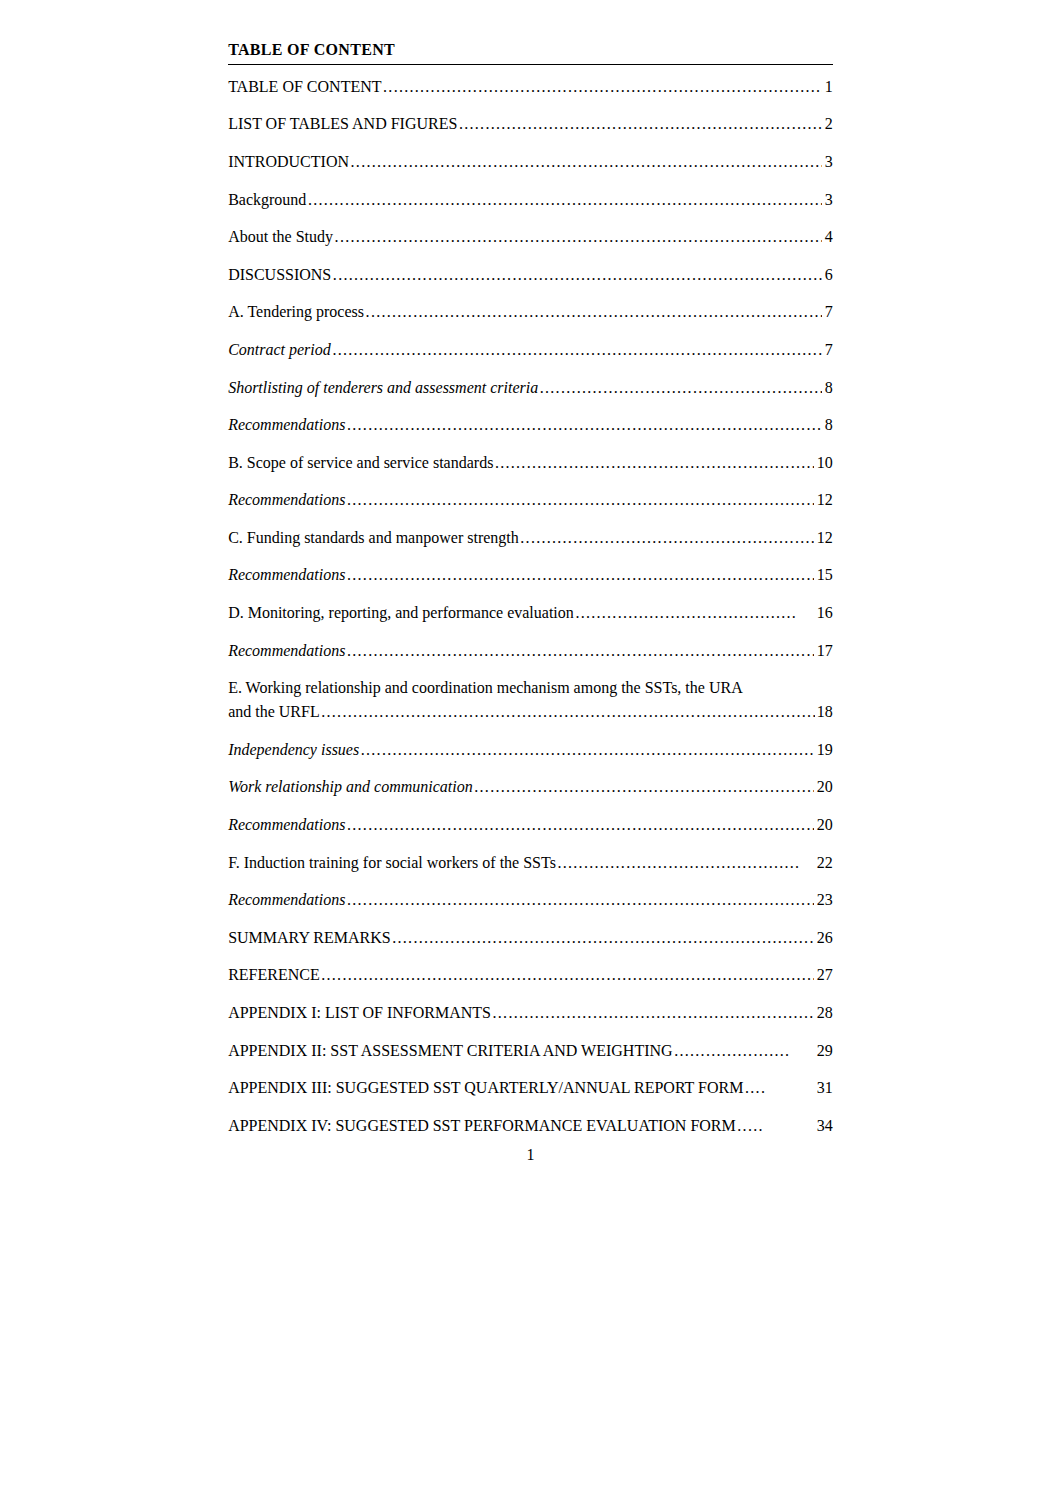TABLE OF CONTENT
TABLE OF CONTENT ........................................................................................... 1
LIST OF TABLES AND FIGURES .......................................................................... 2
INTRODUCTION ..................................................................................................... 3
Background ......................................................................................................... 3
About the Study ..................................................................................................... 4
DISCUSSIONS ......................................................................................................... 6
A. Tendering process ................................................................................................ 7
Contract period ..................................................................................................... 7
Shortlisting of tenderers and assessment criteria ........................................................ 8
Recommendations .................................................................................................. 8
B. Scope of service and service standards ............................................................. 10
Recommendations ................................................................................................ 12
C. Funding standards and manpower strength ........................................................ 12
Recommendations ................................................................................................ 15
D. Monitoring, reporting, and performance evaluation .......................................... 16
Recommendations ................................................................................................ 17
E. Working relationship and coordination mechanism among the SSTs, the URA and the URFL .......................................................................................................... 18
Independency issues .............................................................................................. 19
Work relationship and communication ..................................................................... 20
Recommendations ................................................................................................ 20
F. Induction training for social workers of the SSTs .............................................. 22
Recommendations ................................................................................................ 23
SUMMARY REMARKS ........................................................................................... 26
REFERENCE .......................................................................................................... 27
APPENDIX I: LIST OF INFORMANTS .................................................................... 28
APPENDIX II: SST ASSESSMENT CRITERIA AND WEIGHTING ...................... 29
APPENDIX III: SUGGESTED SST QUARTERLY/ANNUAL REPORT FORM .... 31
APPENDIX IV: SUGGESTED SST PERFORMANCE EVALUATION FORM ..... 34
1